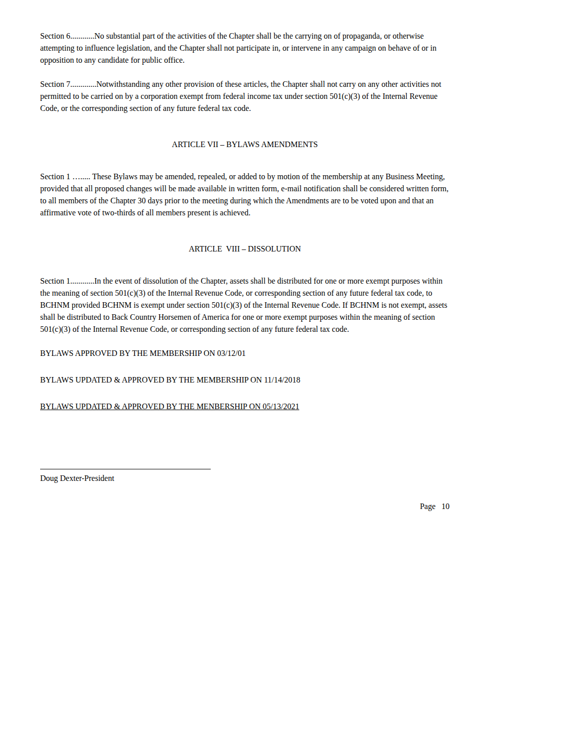Section 6............No substantial part of the activities of the Chapter shall be the carrying on of propaganda, or otherwise attempting to influence legislation, and the Chapter shall not participate in, or intervene in any campaign on behave of or in opposition to any candidate for public office.
Section 7.............Notwithstanding any other provision of these articles, the Chapter shall not carry on any other activities not permitted to be carried on by a corporation exempt from federal income tax under section 501(c)(3) of the Internal Revenue Code, or the corresponding section of any future federal tax code.
ARTICLE VII – BYLAWS AMENDMENTS
Section 1 …..... These Bylaws may be amended, repealed, or added to by motion of the membership at any Business Meeting, provided that all proposed changes will be made available in written form, e-mail notification shall be considered written form, to all members of the Chapter 30 days prior to the meeting during which the Amendments are to be voted upon and that an affirmative vote of two-thirds of all members present is achieved.
ARTICLE VIII – DISSOLUTION
Section 1............In the event of dissolution of the Chapter, assets shall be distributed for one or more exempt purposes within the meaning of section 501(c)(3) of the Internal Revenue Code, or corresponding section of any future federal tax code, to BCHNM provided BCHNM is exempt under section 501(c)(3) of the Internal Revenue Code. If BCHNM is not exempt, assets shall be distributed to Back Country Horsemen of America for one or more exempt purposes within the meaning of section 501(c)(3) of the Internal Revenue Code, or corresponding section of any future federal tax code.
BYLAWS APPROVED BY THE MEMBERSHIP ON 03/12/01
BYLAWS UPDATED & APPROVED BY THE MEMBERSHIP ON 11/14/2018
BYLAWS UPDATED & APPROVED BY THE MENBERSHIP ON 05/13/2021
Doug Dexter-President
Page 10